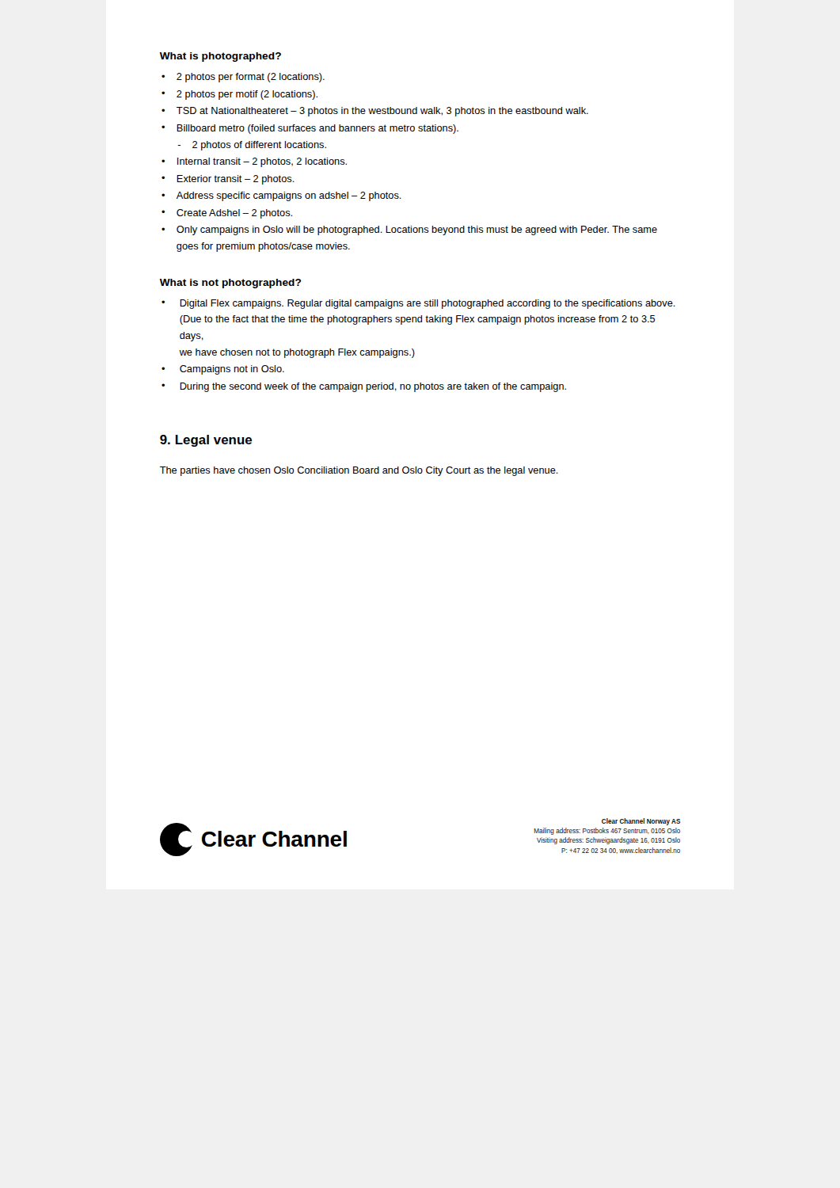What is photographed?
2 photos per format (2 locations).
2 photos per motif (2 locations).
TSD at Nationaltheateret – 3 photos in the westbound walk, 3 photos in the eastbound walk.
Billboard metro (foiled surfaces and banners at metro stations).
2 photos of different locations.
Internal transit – 2 photos, 2 locations.
Exterior transit – 2 photos.
Address specific campaigns on adshel – 2 photos.
Create Adshel – 2 photos.
Only campaigns in Oslo will be photographed. Locations beyond this must be agreed with Peder. The same goes for premium photos/case movies.
What is not photographed?
Digital Flex campaigns. Regular digital campaigns are still photographed according to the specifications above. (Due to the fact that the time the photographers spend taking Flex campaign photos increase from 2 to 3.5 days, we have chosen not to photograph Flex campaigns.)
Campaigns not in Oslo.
During the second week of the campaign period, no photos are taken of the campaign.
9. Legal venue
The parties have chosen Oslo Conciliation Board and Oslo City Court as the legal venue.
Clear Channel
Clear Channel Norway AS
Mailing address: Postboks 467 Sentrum, 0105 Oslo
Visiting address: Schweigaardsgate 16, 0191 Oslo
P: +47 22 02 34 00, www.clearchannel.no